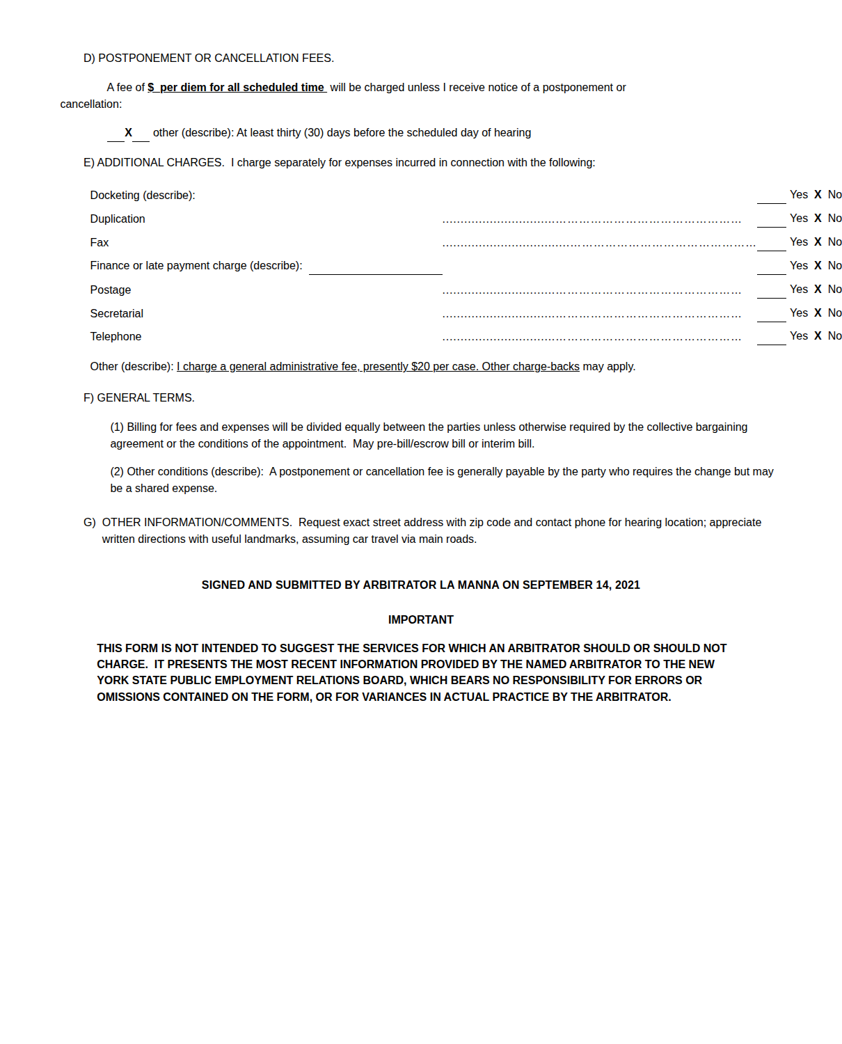D) POSTPONEMENT OR CANCELLATION FEES.
A fee of $ per diem for all scheduled time will be charged unless I receive notice of a postponement or
cancellation:
X other (describe): At least thirty (30) days before the scheduled day of hearing
E) ADDITIONAL CHARGES. I charge separately for expenses incurred in connection with the following:
| Docketing (describe): | | Yes X No |
| Duplication | ...............................………………………………………… | Yes X No |
| Fax | ...................................………………………………………… | Yes X No |
| Finance or late payment charge (describe): | | Yes X No |
| Postage | ...............................………………………………………… | Yes X No |
| Secretarial | ...............................………………………………………… | Yes X No |
| Telephone | ...............................………………………………………… | Yes X No |
Other (describe): I charge a general administrative fee, presently $20 per case. Other charge-backs may apply.
F) GENERAL TERMS.
(1) Billing for fees and expenses will be divided equally between the parties unless otherwise required by the collective bargaining agreement or the conditions of the appointment. May pre-bill/escrow bill or interim bill.
(2) Other conditions (describe): A postponement or cancellation fee is generally payable by the party who requires the change but may be a shared expense.
G)
OTHER INFORMATION/COMMENTS. Request exact street address with zip code and contact phone for hearing location; appreciate written directions with useful landmarks, assuming car travel via main roads.
SIGNED AND SUBMITTED BY ARBITRATOR LA MANNA ON SEPTEMBER 14, 2021
IMPORTANT
THIS FORM IS NOT INTENDED TO SUGGEST THE SERVICES FOR WHICH AN ARBITRATOR SHOULD OR SHOULD NOT CHARGE. IT PRESENTS THE MOST RECENT INFORMATION PROVIDED BY THE NAMED ARBITRATOR TO THE NEW YORK STATE PUBLIC EMPLOYMENT RELATIONS BOARD, WHICH BEARS NO RESPONSIBILITY FOR ERRORS OR OMISSIONS CONTAINED ON THE FORM, OR FOR VARIANCES IN ACTUAL PRACTICE BY THE ARBITRATOR.